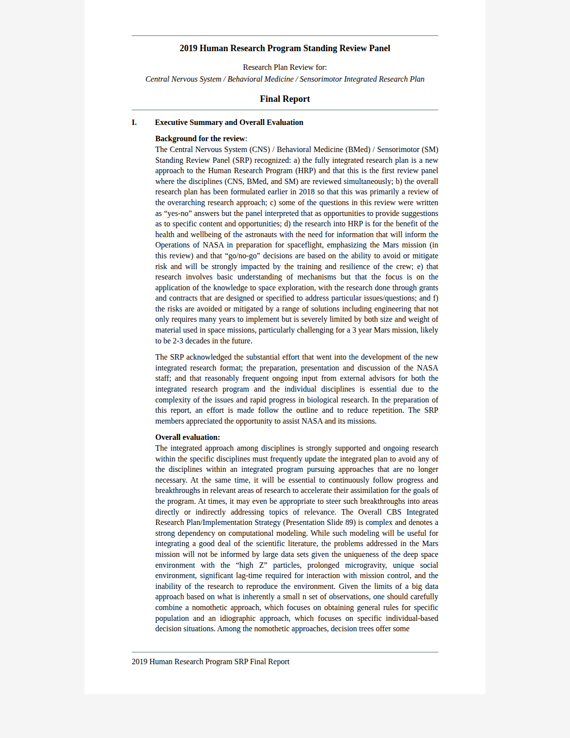2019 Human Research Program Standing Review Panel
Research Plan Review for:
Central Nervous System / Behavioral Medicine / Sensorimotor Integrated Research Plan
Final Report
I. Executive Summary and Overall Evaluation
Background for the review:
The Central Nervous System (CNS) / Behavioral Medicine (BMed) / Sensorimotor (SM) Standing Review Panel (SRP) recognized: a) the fully integrated research plan is a new approach to the Human Research Program (HRP) and that this is the first review panel where the disciplines (CNS, BMed, and SM) are reviewed simultaneously; b) the overall research plan has been formulated earlier in 2018 so that this was primarily a review of the overarching research approach; c) some of the questions in this review were written as “yes-no” answers but the panel interpreted that as opportunities to provide suggestions as to specific content and opportunities; d) the research into HRP is for the benefit of the health and wellbeing of the astronauts with the need for information that will inform the Operations of NASA in preparation for spaceflight, emphasizing the Mars mission (in this review) and that “go/no-go” decisions are based on the ability to avoid or mitigate risk and will be strongly impacted by the training and resilience of the crew; e) that research involves basic understanding of mechanisms but that the focus is on the application of the knowledge to space exploration, with the research done through grants and contracts that are designed or specified to address particular issues/questions; and f) the risks are avoided or mitigated by a range of solutions including engineering that not only requires many years to implement but is severely limited by both size and weight of material used in space missions, particularly challenging for a 3 year Mars mission, likely to be 2-3 decades in the future.
The SRP acknowledged the substantial effort that went into the development of the new integrated research format; the preparation, presentation and discussion of the NASA staff; and that reasonably frequent ongoing input from external advisors for both the integrated research program and the individual disciplines is essential due to the complexity of the issues and rapid progress in biological research. In the preparation of this report, an effort is made follow the outline and to reduce repetition. The SRP members appreciated the opportunity to assist NASA and its missions.
Overall evaluation:
The integrated approach among disciplines is strongly supported and ongoing research within the specific disciplines must frequently update the integrated plan to avoid any of the disciplines within an integrated program pursuing approaches that are no longer necessary. At the same time, it will be essential to continuously follow progress and breakthroughs in relevant areas of research to accelerate their assimilation for the goals of the program. At times, it may even be appropriate to steer such breakthroughs into areas directly or indirectly addressing topics of relevance. The Overall CBS Integrated Research Plan/Implementation Strategy (Presentation Slide 89) is complex and denotes a strong dependency on computational modeling. While such modeling will be useful for integrating a good deal of the scientific literature, the problems addressed in the Mars mission will not be informed by large data sets given the uniqueness of the deep space environment with the “high Z” particles, prolonged microgravity, unique social environment, significant lag-time required for interaction with mission control, and the inability of the research to reproduce the environment. Given the limits of a big data approach based on what is inherently a small n set of observations, one should carefully combine a nomothetic approach, which focuses on obtaining general rules for specific population and an idiographic approach, which focuses on specific individual-based decision situations. Among the nomothetic approaches, decision trees offer some
2019 Human Research Program SRP Final Report